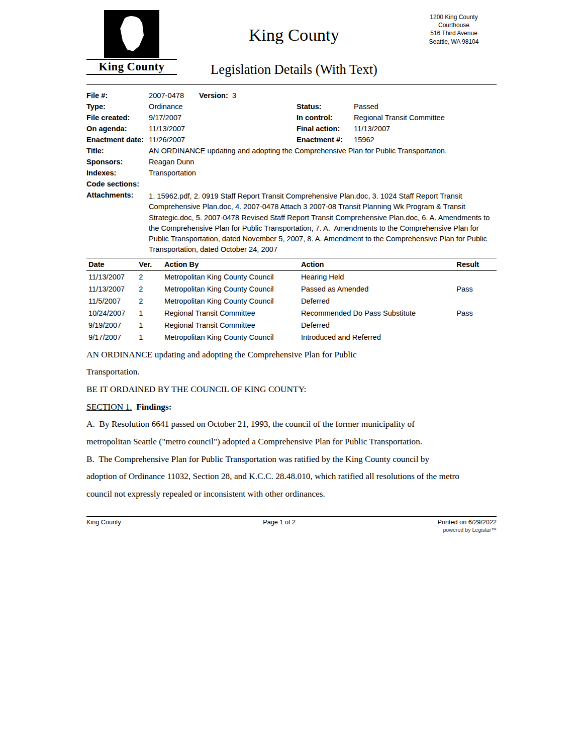King County
King County
Legislation Details (With Text)
1200 King County
Courthouse
516 Third Avenue
Seattle, WA 98104
| File #: | 2007-0478 Version: 3 | | |
| Type: | Ordinance | Status: | Passed |
| File created: | 9/17/2007 | In control: | Regional Transit Committee |
| On agenda: | 11/13/2007 | Final action: | 11/13/2007 |
| Enactment date: | 11/26/2007 | Enactment #: | 15962 |
| Title: | AN ORDINANCE updating and adopting the Comprehensive Plan for Public Transportation. |
| Sponsors: | Reagan Dunn |
| Indexes: | Transportation |
| Code sections: | |
| Attachments: | 1. 15962.pdf, 2. 0919 Staff Report Transit Comprehensive Plan.doc, 3. 1024 Staff Report Transit Comprehensive Plan.doc, 4. 2007-0478 Attach 3 2007-08 Transit Planning Wk Program & Transit Strategic.doc, 5. 2007-0478 Revised Staff Report Transit Comprehensive Plan.doc, 6. A. Amendments to the Comprehensive Plan for Public Transportation, 7. A. Amendments to the Comprehensive Plan for Public Transportation, dated November 5, 2007, 8. A. Amendment to the Comprehensive Plan for Public Transportation, dated October 24, 2007 |
| Date | Ver. | Action By | Action | Result |
| --- | --- | --- | --- | --- |
| 11/13/2007 | 2 | Metropolitan King County Council | Hearing Held | |
| 11/13/2007 | 2 | Metropolitan King County Council | Passed as Amended | Pass |
| 11/5/2007 | 2 | Metropolitan King County Council | Deferred | |
| 10/24/2007 | 1 | Regional Transit Committee | Recommended Do Pass Substitute | Pass |
| 9/19/2007 | 1 | Regional Transit Committee | Deferred | |
| 9/17/2007 | 1 | Metropolitan King County Council | Introduced and Referred | |
AN ORDINANCE updating and adopting the Comprehensive Plan for Public
Transportation.
BE IT ORDAINED BY THE COUNCIL OF KING COUNTY:
SECTION 1. Findings:
A. By Resolution 6641 passed on October 21, 1993, the council of the former municipality of
metropolitan Seattle ("metro council") adopted a Comprehensive Plan for Public Transportation.
B. The Comprehensive Plan for Public Transportation was ratified by the King County council by
adoption of Ordinance 11032, Section 28, and K.C.C. 28.48.010, which ratified all resolutions of the metro
council not expressly repealed or inconsistent with other ordinances.
King County
Page 1 of 2
Printed on 6/29/2022
powered by Legistar™